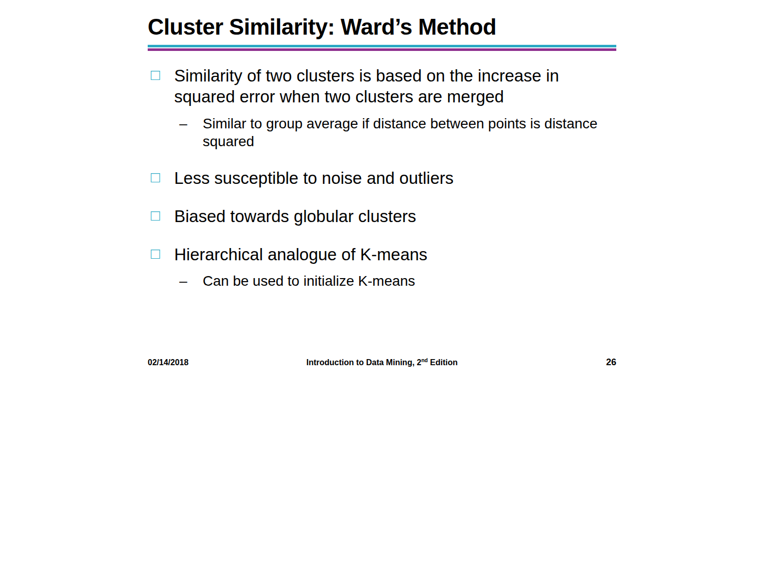Cluster Similarity: Ward’s Method
Similarity of two clusters is based on the increase in squared error when two clusters are merged
Similar to group average if distance between points is distance squared
Less susceptible to noise and outliers
Biased towards globular clusters
Hierarchical analogue of K-means
Can be used to initialize K-means
02/14/2018
Introduction to Data Mining, 2nd Edition
26